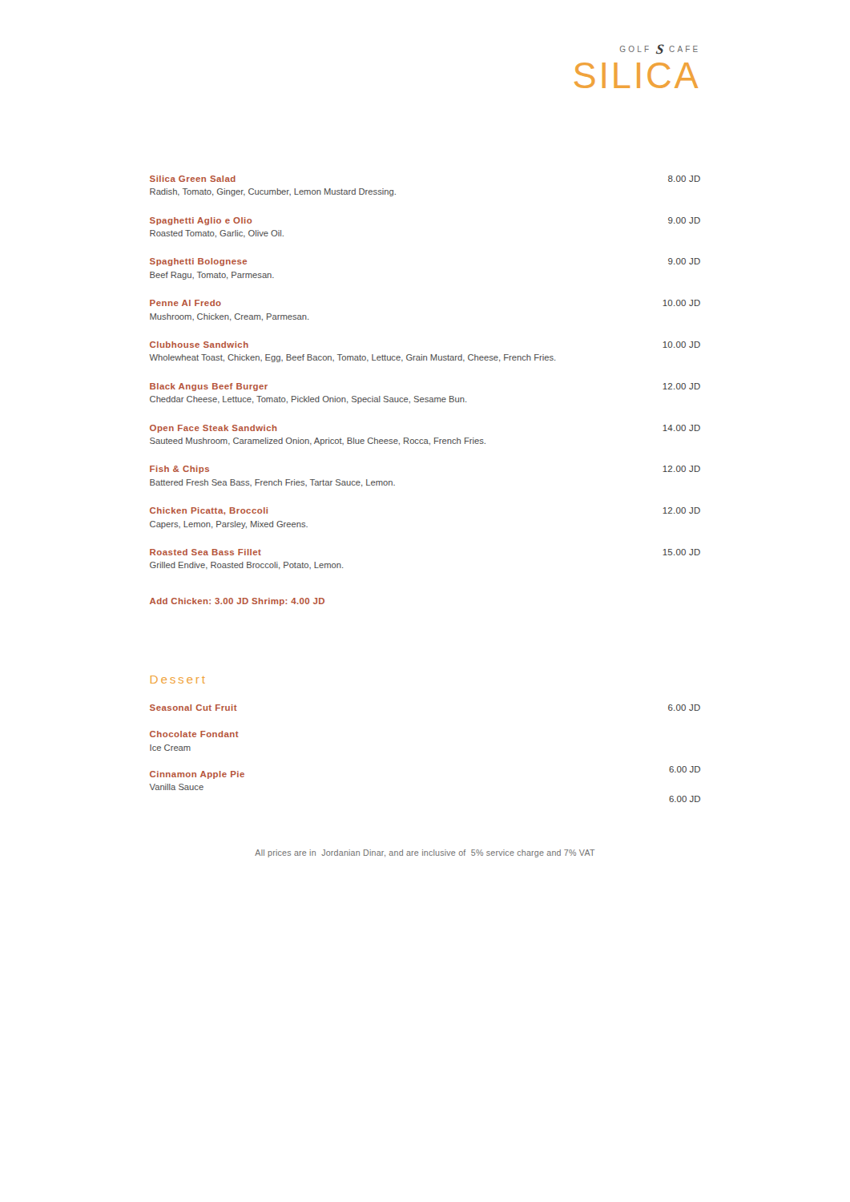GOLF S CAFE
SILICA
Silica Green Salad
Radish, Tomato, Ginger, Cucumber, Lemon Mustard Dressing.
8.00 JD
Spaghetti Aglio e Olio
Roasted Tomato, Garlic, Olive Oil.
9.00 JD
Spaghetti Bolognese
Beef Ragu, Tomato, Parmesan.
9.00 JD
Penne Al Fredo
Mushroom, Chicken, Cream, Parmesan.
10.00 JD
Clubhouse Sandwich
Wholewheat Toast, Chicken, Egg, Beef Bacon, Tomato, Lettuce, Grain Mustard, Cheese, French Fries.
10.00 JD
Black Angus Beef Burger
Cheddar Cheese, Lettuce, Tomato, Pickled Onion, Special Sauce, Sesame Bun.
12.00 JD
Open Face Steak Sandwich
Sauteed Mushroom, Caramelized Onion, Apricot, Blue Cheese, Rocca, French Fries.
14.00 JD
Fish & Chips
Battered Fresh Sea Bass, French Fries, Tartar Sauce, Lemon.
12.00 JD
Chicken Picatta, Broccoli
Capers, Lemon, Parsley, Mixed Greens.
12.00 JD
Roasted Sea Bass Fillet
Grilled Endive, Roasted Broccoli, Potato, Lemon.
15.00 JD
Add Chicken: 3.00 JD Shrimp: 4.00 JD
Dessert
Seasonal Cut Fruit
6.00 JD
Chocolate Fondant
Ice Cream
6.00 JD
Cinnamon Apple Pie
Vanilla Sauce
6.00 JD
6.00 JD
6.00 JD
All prices are in Jordanian Dinar, and are inclusive of 5% service charge and 7% VAT